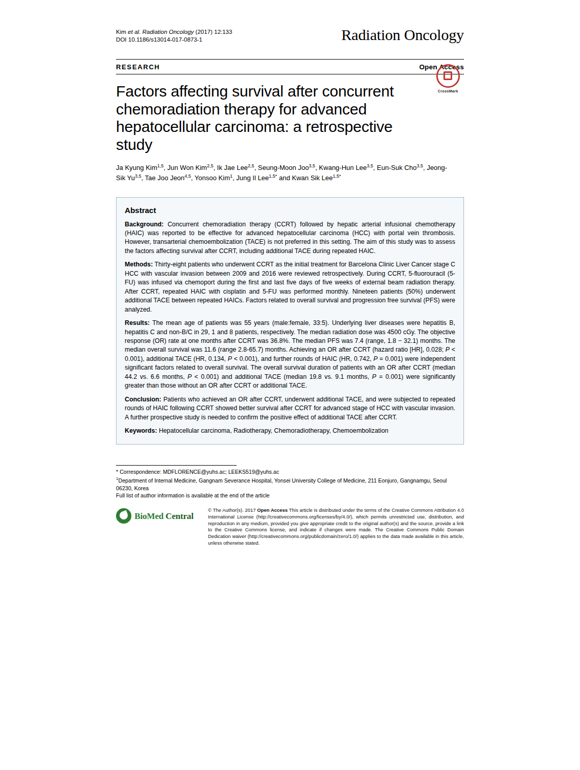Kim et al. Radiation Oncology (2017) 12:133
DOI 10.1186/s13014-017-0873-1
Radiation Oncology
Research
Open Access
CrossMark
Factors affecting survival after concurrent chemoradiation therapy for advanced hepatocellular carcinoma: a retrospective study
Ja Kyung Kim1,5, Jun Won Kim2,5, Ik Jae Lee2,5, Seung-Moon Joo3,5, Kwang-Hun Lee3,5, Eun-Suk Cho3,5, Jeong-Sik Yu3,5, Tae Joo Jeon4,5, Yonsoo Kim1, Jung Il Lee1,5* and Kwan Sik Lee1,5*
Abstract
Background: Concurrent chemoradiation therapy (CCRT) followed by hepatic arterial infusional chemotherapy (HAIC) was reported to be effective for advanced hepatocellular carcinoma (HCC) with portal vein thrombosis. However, transarterial chemoembolization (TACE) is not preferred in this setting. The aim of this study was to assess the factors affecting survival after CCRT, including additional TACE during repeated HAIC.
Methods: Thirty-eight patients who underwent CCRT as the initial treatment for Barcelona Clinic Liver Cancer stage C HCC with vascular invasion between 2009 and 2016 were reviewed retrospectively. During CCRT, 5-fluorouracil (5-FU) was infused via chemoport during the first and last five days of five weeks of external beam radiation therapy. After CCRT, repeated HAIC with cisplatin and 5-FU was performed monthly. Nineteen patients (50%) underwent additional TACE between repeated HAICs. Factors related to overall survival and progression free survival (PFS) were analyzed.
Results: The mean age of patients was 55 years (male:female, 33:5). Underlying liver diseases were hepatitis B, hepatitis C and non-B/C in 29, 1 and 8 patients, respectively. The median radiation dose was 4500 cGy. The objective response (OR) rate at one months after CCRT was 36.8%. The median PFS was 7.4 (range, 1.8 − 32.1) months. The median overall survival was 11.6 (range 2.8-65.7) months. Achieving an OR after CCRT (hazard ratio [HR], 0.028; P < 0.001), additional TACE (HR, 0.134, P < 0.001), and further rounds of HAIC (HR, 0.742, P = 0.001) were independent significant factors related to overall survival. The overall survival duration of patients with an OR after CCRT (median 44.2 vs. 6.6 months, P < 0.001) and additional TACE (median 19.8 vs. 9.1 months, P = 0.001) were significantly greater than those without an OR after CCRT or additional TACE.
Conclusion: Patients who achieved an OR after CCRT, underwent additional TACE, and were subjected to repeated rounds of HAIC following CCRT showed better survival after CCRT for advanced stage of HCC with vascular invasion. A further prospective study is needed to confirm the positive effect of additional TACE after CCRT.
Keywords: Hepatocellular carcinoma, Radiotherapy, Chemoradiotherapy, Chemoembolization
* Correspondence: MDFLORENCE@yuhs.ac; LEEKS519@yuhs.ac
1Department of Internal Medicine, Gangnam Severance Hospital, Yonsei University College of Medicine, 211 Eonjuro, Gangnamgu, Seoul 06230, Korea
Full list of author information is available at the end of the article
BioMed Central
© The Author(s). 2017 Open Access This article is distributed under the terms of the Creative Commons Attribution 4.0 International License (http://creativecommons.org/licenses/by/4.0/), which permits unrestricted use, distribution, and reproduction in any medium, provided you give appropriate credit to the original author(s) and the source, provide a link to the Creative Commons license, and indicate if changes were made. The Creative Commons Public Domain Dedication waiver (http://creativecommons.org/publicdomain/zero/1.0/) applies to the data made available in this article, unless otherwise stated.